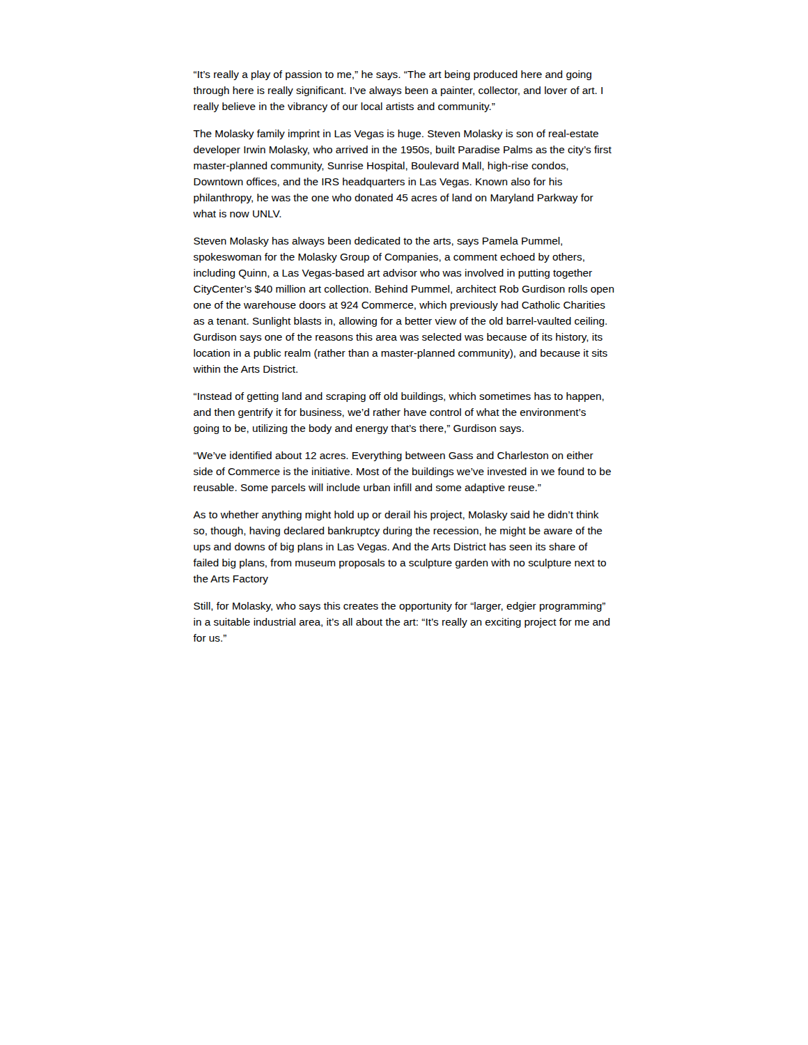“It’s really a play of passion to me,” he says. “The art being produced here and going through here is really significant. I’ve always been a painter, collector, and lover of art. I really believe in the vibrancy of our local artists and community.”
The Molasky family imprint in Las Vegas is huge. Steven Molasky is son of real-estate developer Irwin Molasky, who arrived in the 1950s, built Paradise Palms as the city’s first master-planned community, Sunrise Hospital, Boulevard Mall, high-rise condos, Downtown offices, and the IRS headquarters in Las Vegas. Known also for his philanthropy, he was the one who donated 45 acres of land on Maryland Parkway for what is now UNLV.
Steven Molasky has always been dedicated to the arts, says Pamela Pummel, spokeswoman for the Molasky Group of Companies, a comment echoed by others, including Quinn, a Las Vegas-based art advisor who was involved in putting together CityCenter’s $40 million art collection. Behind Pummel, architect Rob Gurdison rolls open one of the warehouse doors at 924 Commerce, which previously had Catholic Charities as a tenant. Sunlight blasts in, allowing for a better view of the old barrel-vaulted ceiling. Gurdison says one of the reasons this area was selected was because of its history, its location in a public realm (rather than a master-planned community), and because it sits within the Arts District.
“Instead of getting land and scraping off old buildings, which sometimes has to happen, and then gentrify it for business, we’d rather have control of what the environment’s going to be, utilizing the body and energy that’s there,” Gurdison says.
“We’ve identified about 12 acres. Everything between Gass and Charleston on either side of Commerce is the initiative. Most of the buildings we’ve invested in we found to be reusable. Some parcels will include urban infill and some adaptive reuse.”
As to whether anything might hold up or derail his project, Molasky said he didn’t think so, though, having declared bankruptcy during the recession, he might be aware of the ups and downs of big plans in Las Vegas. And the Arts District has seen its share of failed big plans, from museum proposals to a sculpture garden with no sculpture next to the Arts Factory
Still, for Molasky, who says this creates the opportunity for “larger, edgier programming” in a suitable industrial area, it’s all about the art: “It’s really an exciting project for me and for us.”